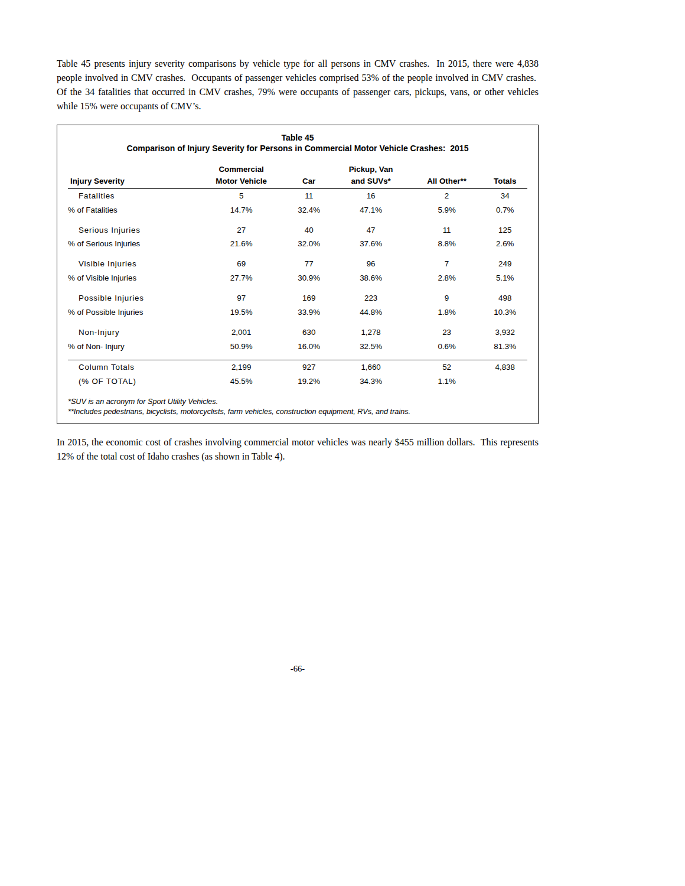Table 45 presents injury severity comparisons by vehicle type for all persons in CMV crashes. In 2015, there were 4,838 people involved in CMV crashes. Occupants of passenger vehicles comprised 53% of the people involved in CMV crashes. Of the 34 fatalities that occurred in CMV crashes, 79% were occupants of passenger cars, pickups, vans, or other vehicles while 15% were occupants of CMV’s.
Table 45
Comparison of Injury Severity for Persons in Commercial Motor Vehicle Crashes: 2015
| Injury Severity | Commercial Motor Vehicle | Car | Pickup, Van and SUVs* | All Other** | Totals |
| --- | --- | --- | --- | --- | --- |
| Fatalities | 5 | 11 | 16 | 2 | 34 |
| % of Fatalities | 14.7% | 32.4% | 47.1% | 5.9% | 0.7% |
| Serious Injuries | 27 | 40 | 47 | 11 | 125 |
| % of Serious Injuries | 21.6% | 32.0% | 37.6% | 8.8% | 2.6% |
| Visible Injuries | 69 | 77 | 96 | 7 | 249 |
| % of Visible Injuries | 27.7% | 30.9% | 38.6% | 2.8% | 5.1% |
| Possible Injuries | 97 | 169 | 223 | 9 | 498 |
| % of Possible Injuries | 19.5% | 33.9% | 44.8% | 1.8% | 10.3% |
| Non-Injury | 2,001 | 630 | 1,278 | 23 | 3,932 |
| % of Non- Injury | 50.9% | 16.0% | 32.5% | 0.6% | 81.3% |
| Column Totals | 2,199 | 927 | 1,660 | 52 | 4,838 |
| (% OF TOTAL) | 45.5% | 19.2% | 34.3% | 1.1% | |
*SUV is an acronym for Sport Utility Vehicles.
**Includes pedestrians, bicyclists, motorcyclists, farm vehicles, construction equipment, RVs, and trains.
In 2015, the economic cost of crashes involving commercial motor vehicles was nearly $455 million dollars. This represents 12% of the total cost of Idaho crashes (as shown in Table 4).
-66-